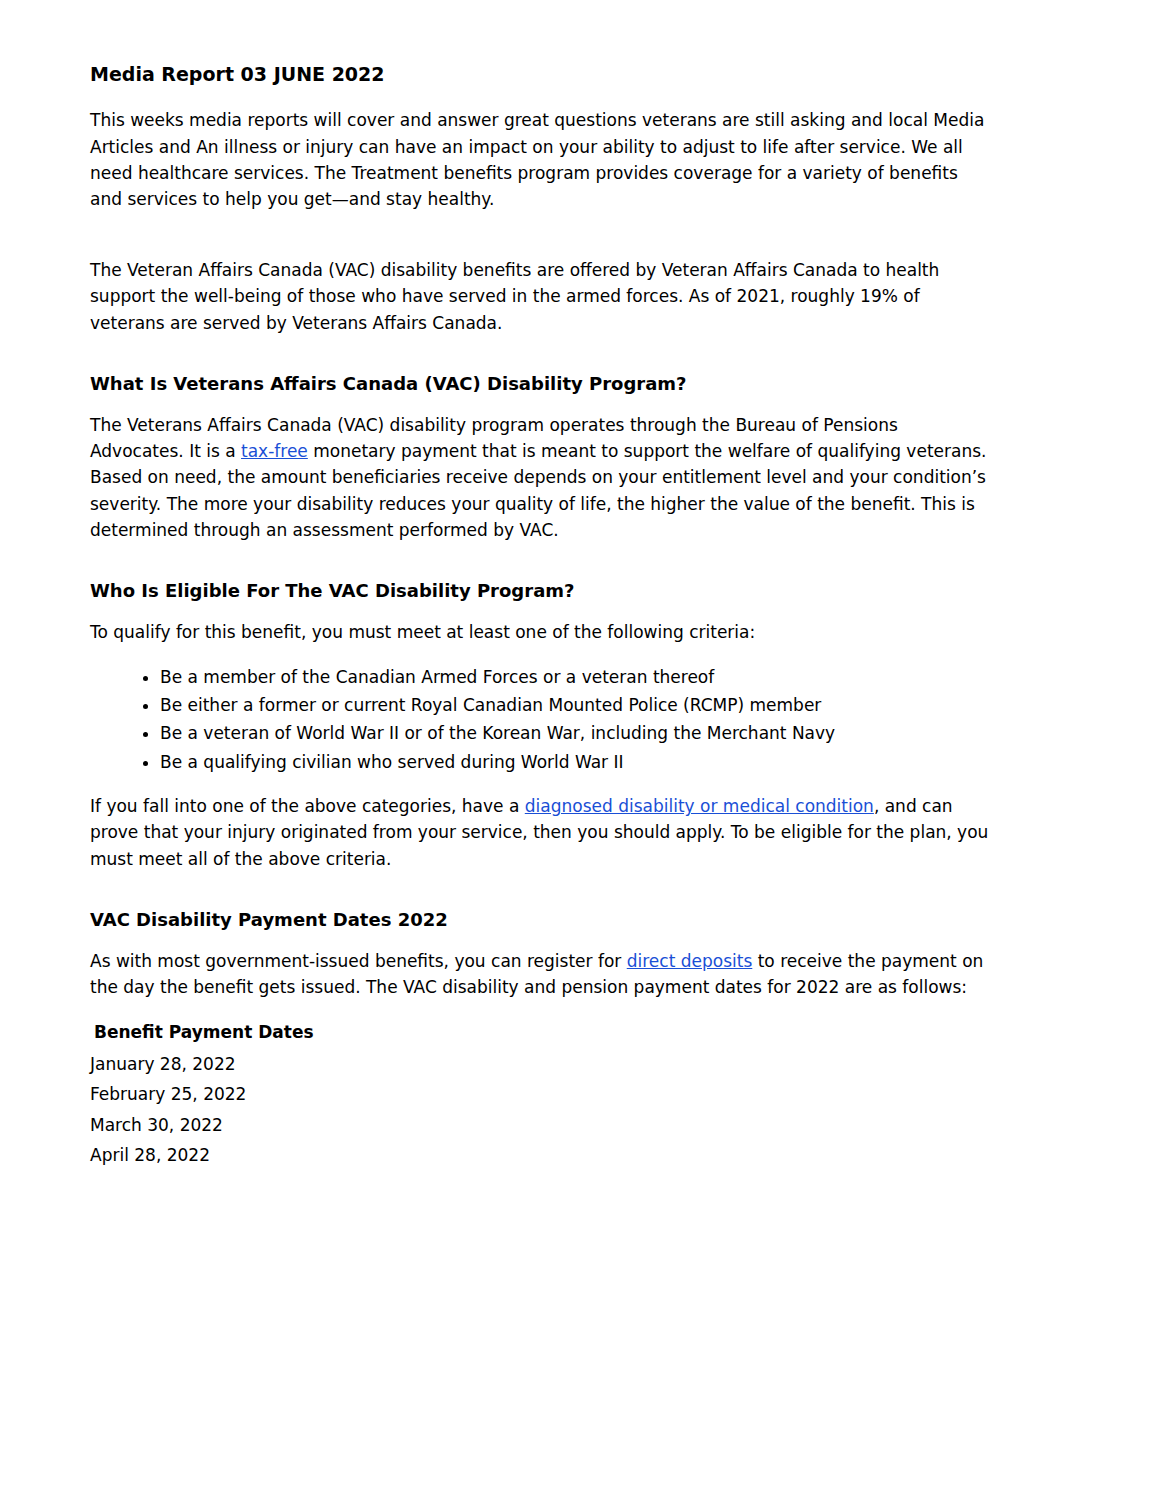Media Report 03 JUNE 2022
This weeks media reports will cover and answer great questions veterans are still asking and local Media Articles and An illness or injury can have an impact on your ability to adjust to life after service. We all need healthcare services. The Treatment benefits program provides coverage for a variety of benefits and services to help you get—and stay healthy.
The Veteran Affairs Canada (VAC) disability benefits are offered by Veteran Affairs Canada to health support the well-being of those who have served in the armed forces. As of 2021, roughly 19% of veterans are served by Veterans Affairs Canada.
What Is Veterans Affairs Canada (VAC) Disability Program?
The Veterans Affairs Canada (VAC) disability program operates through the Bureau of Pensions Advocates. It is a tax-free monetary payment that is meant to support the welfare of qualifying veterans. Based on need, the amount beneficiaries receive depends on your entitlement level and your condition’s severity. The more your disability reduces your quality of life, the higher the value of the benefit. This is determined through an assessment performed by VAC.
Who Is Eligible For The VAC Disability Program?
To qualify for this benefit, you must meet at least one of the following criteria:
Be a member of the Canadian Armed Forces or a veteran thereof
Be either a former or current Royal Canadian Mounted Police (RCMP) member
Be a veteran of World War II or of the Korean War, including the Merchant Navy
Be a qualifying civilian who served during World War II
If you fall into one of the above categories, have a diagnosed disability or medical condition, and can prove that your injury originated from your service, then you should apply. To be eligible for the plan, you must meet all of the above criteria.
VAC Disability Payment Dates 2022
As with most government-issued benefits, you can register for direct deposits to receive the payment on the day the benefit gets issued. The VAC disability and pension payment dates for 2022 are as follows:
Benefit Payment Dates
January 28, 2022
February 25, 2022
March 30, 2022
April 28, 2022